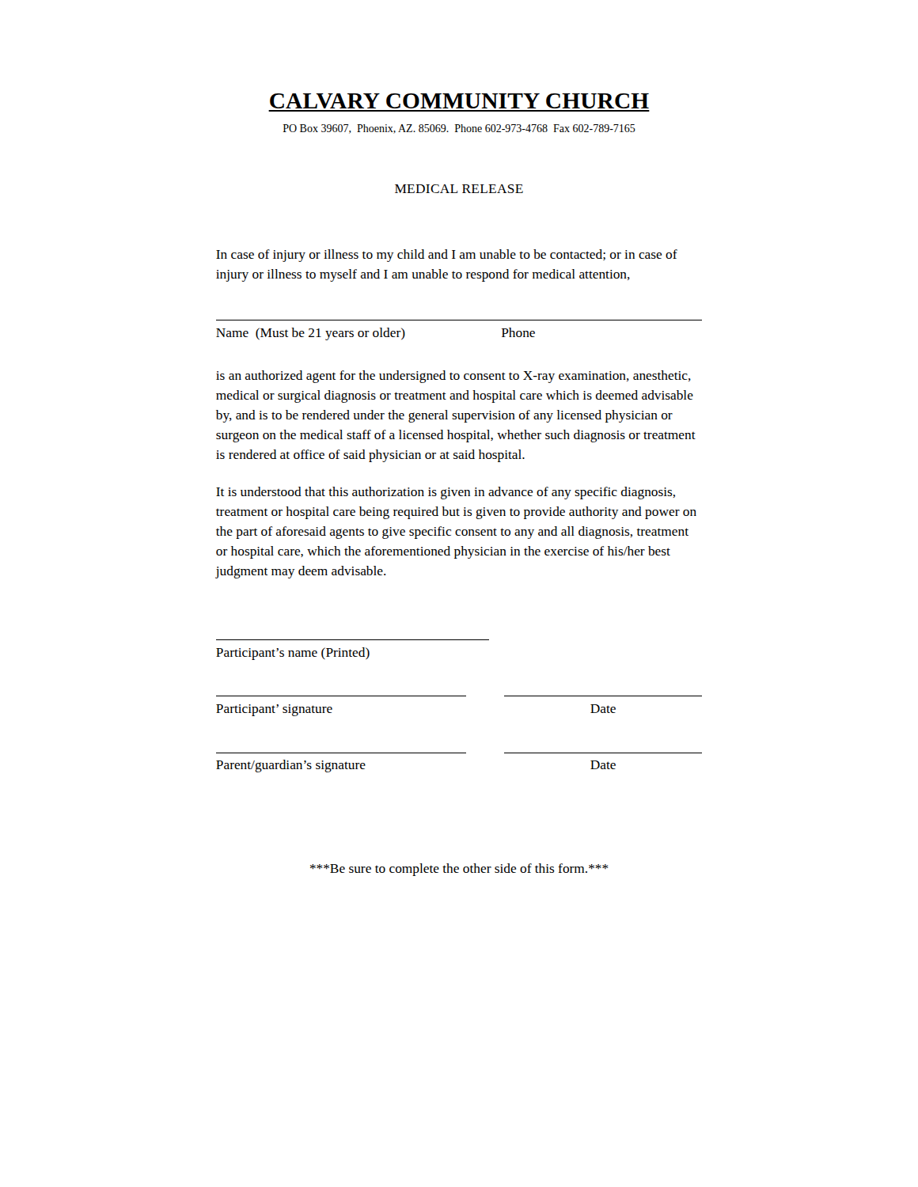CALVARY COMMUNITY CHURCH
PO Box 39607, Phoenix, AZ. 85069. Phone 602-973-4768 Fax 602-789-7165
MEDICAL RELEASE
In case of injury or illness to my child and I am unable to be contacted; or in case of injury or illness to myself and I am unable to respond for medical attention,
Name (Must be 21 years or older)
Phone
is an authorized agent for the undersigned to consent to X-ray examination, anesthetic, medical or surgical diagnosis or treatment and hospital care which is deemed advisable by, and is to be rendered under the general supervision of any licensed physician or surgeon on the medical staff of a licensed hospital, whether such diagnosis or treatment is rendered at office of said physician or at said hospital.
It is understood that this authorization is given in advance of any specific diagnosis, treatment or hospital care being required but is given to provide authority and power on the part of aforesaid agents to give specific consent to any and all diagnosis, treatment or hospital care, which the aforementioned physician in the exercise of his/her best judgment may deem advisable.
Participant’s name (Printed)
Participant’ signature
Date
Parent/guardian’s signature
Date
***Be sure to complete the other side of this form.***